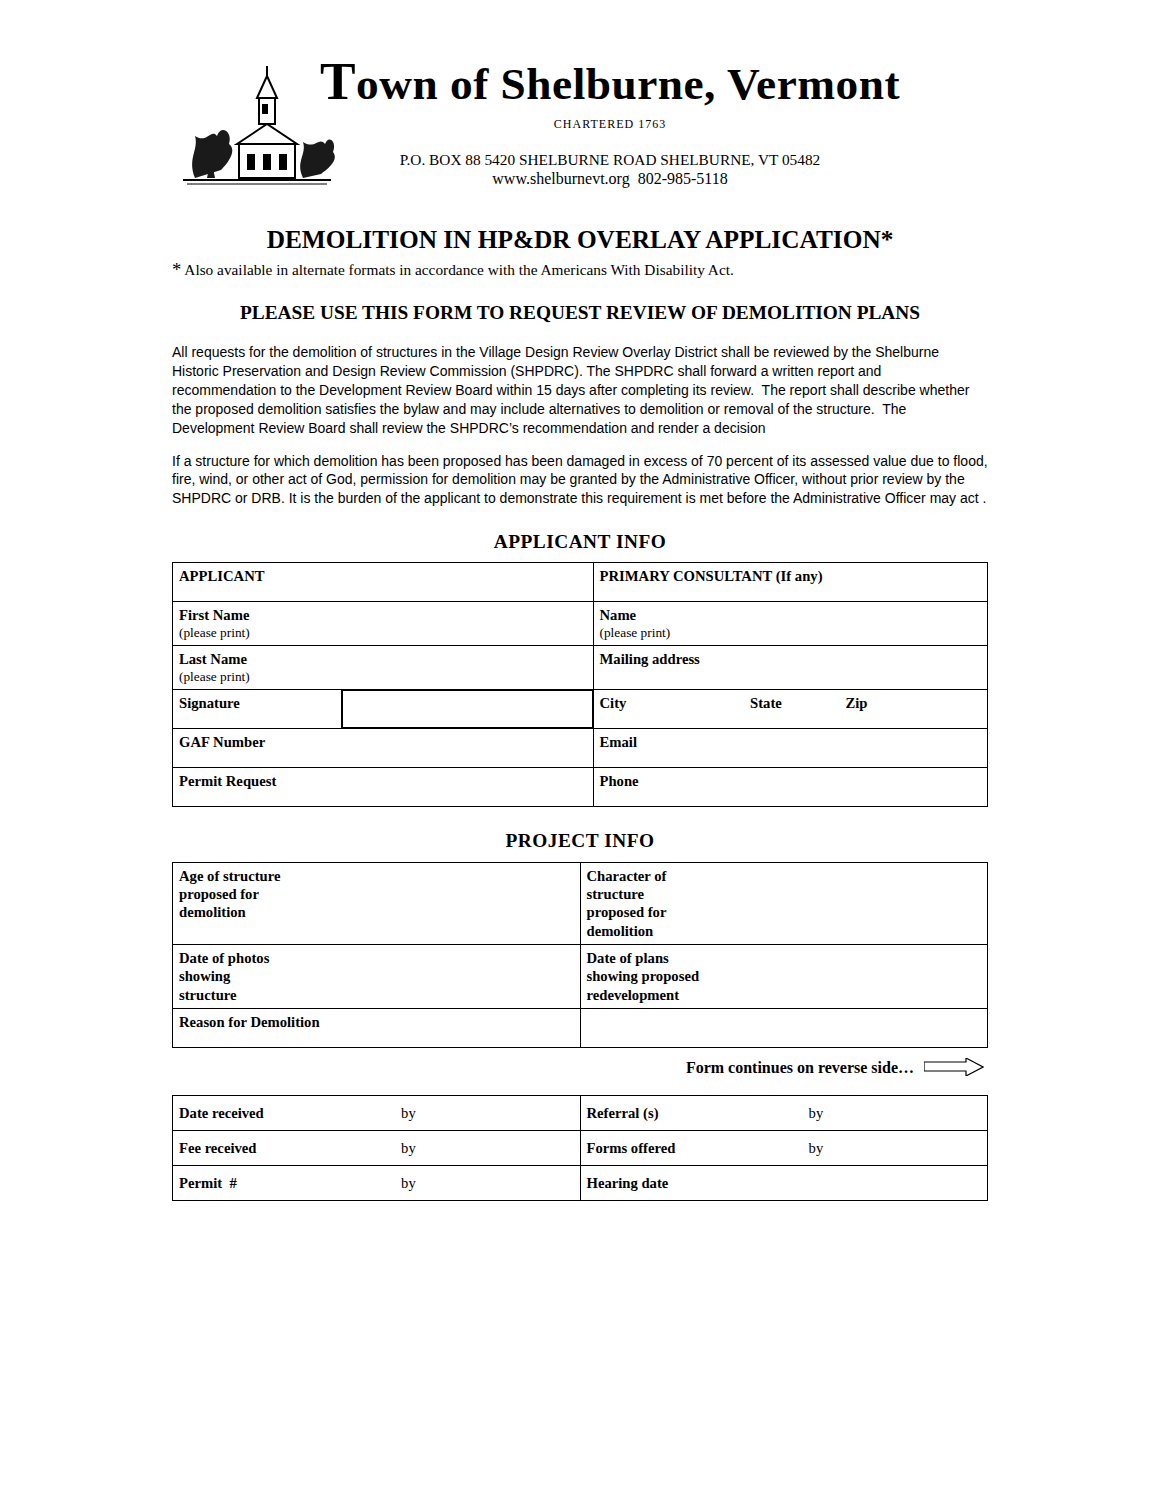Town of Shelburne, Vermont
CHARTERED 1763
P.O. BOX 88 5420 SHELBURNE ROAD SHELBURNE, VT 05482
www.shelburnevt.org 802-985-5118
DEMOLITION IN HP&DR OVERLAY APPLICATION*
* Also available in alternate formats in accordance with the Americans With Disability Act.
PLEASE USE THIS FORM TO REQUEST REVIEW OF DEMOLITION PLANS
All requests for the demolition of structures in the Village Design Review Overlay District shall be reviewed by the Shelburne Historic Preservation and Design Review Commission (SHPDRC). The SHPDRC shall forward a written report and recommendation to the Development Review Board within 15 days after completing its review. The report shall describe whether the proposed demolition satisfies the bylaw and may include alternatives to demolition or removal of the structure. The Development Review Board shall review the SHPDRC’s recommendation and render a decision
If a structure for which demolition has been proposed has been damaged in excess of 70 percent of its assessed value due to flood, fire, wind, or other act of God, permission for demolition may be granted by the Administrative Officer, without prior review by the SHPDRC or DRB. It is the burden of the applicant to demonstrate this requirement is met before the Administrative Officer may act .
APPLICANT INFO
| APPLICANT | PRIMARY CONSULTANT (If any) |
| First Name (please print) | Name (please print) |
| Last Name (please print) | Mailing address |
| Signature | City State Zip |
| GAF Number | Email |
| Permit Request | Phone |
PROJECT INFO
| Age of structure proposed for demolition | Character of structure proposed for demolition |
| Date of photos showing structure | Date of plans showing proposed redevelopment |
| Reason for Demolition | |
Form continues on reverse side…
| Date received by | Referral (s) by |
| Fee received by | Forms offered by |
| Permit # by | Hearing date |